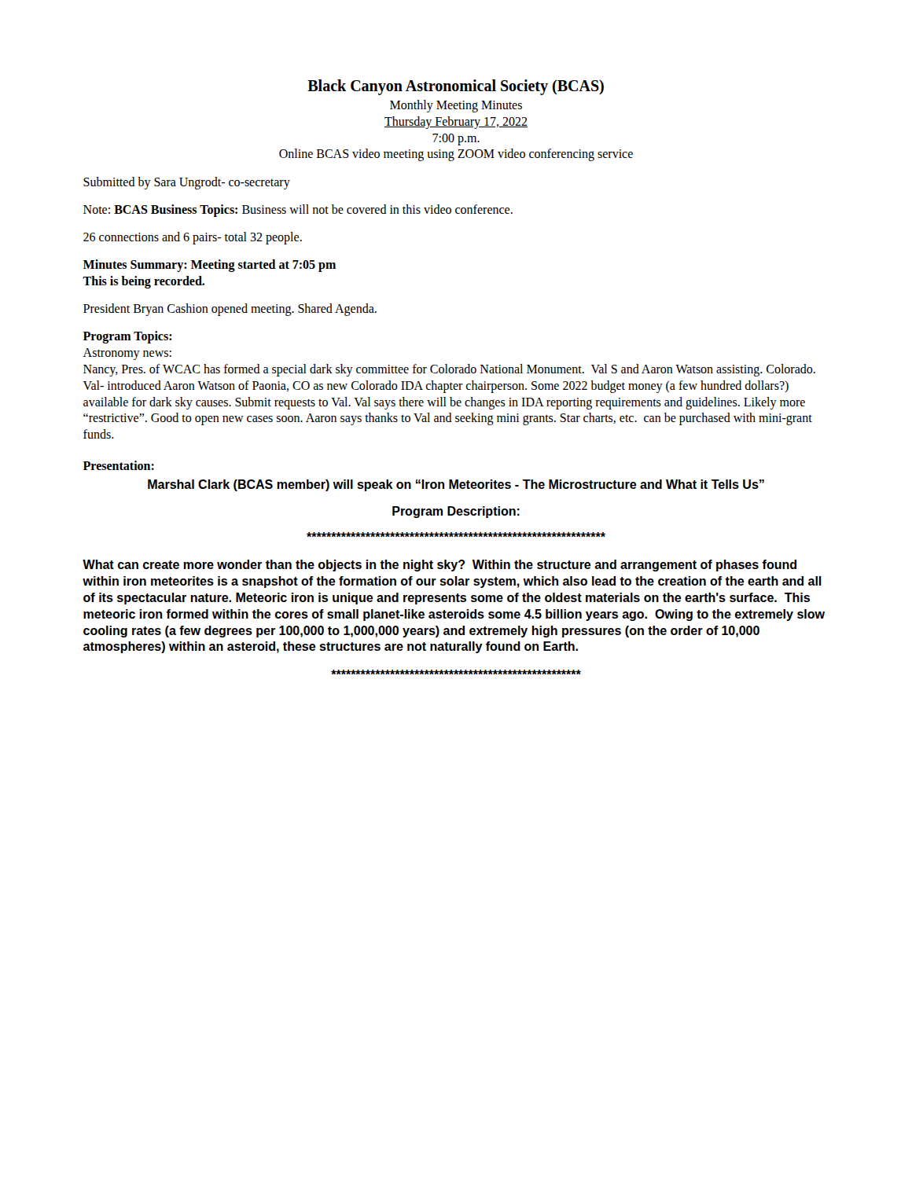Black Canyon Astronomical Society (BCAS)
Monthly Meeting Minutes
Thursday February 17, 2022
7:00 p.m.
Online BCAS video meeting using ZOOM video conferencing service
Submitted by Sara Ungrodt- co-secretary
Note: BCAS Business Topics: Business will not be covered in this video conference.
26 connections and 6 pairs- total 32 people.
Minutes Summary: Meeting started at 7:05 pm
This is being recorded.
President Bryan Cashion opened meeting. Shared Agenda.
Program Topics:
Astronomy news:
Nancy, Pres. of WCAC has formed a special dark sky committee for Colorado National Monument. Val S and Aaron Watson assisting. Colorado.
Val- introduced Aaron Watson of Paonia, CO as new Colorado IDA chapter chairperson. Some 2022 budget money (a few hundred dollars?) available for dark sky causes. Submit requests to Val. Val says there will be changes in IDA reporting requirements and guidelines. Likely more “restrictive”. Good to open new cases soon. Aaron says thanks to Val and seeking mini grants. Star charts, etc. can be purchased with mini-grant funds.
Presentation:
Marshal Clark (BCAS member) will speak on “Iron Meteorites - The Microstructure and What it Tells Us”
Program Description:
*************************************************************
What can create more wonder than the objects in the night sky? Within the structure and arrangement of phases found within iron meteorites is a snapshot of the formation of our solar system, which also lead to the creation of the earth and all of its spectacular nature. Meteoric iron is unique and represents some of the oldest materials on the earth's surface. This meteoric iron formed within the cores of small planet-like asteroids some 4.5 billion years ago. Owing to the extremely slow cooling rates (a few degrees per 100,000 to 1,000,000 years) and extremely high pressures (on the order of 10,000 atmospheres) within an asteroid, these structures are not naturally found on Earth.
***************************************************